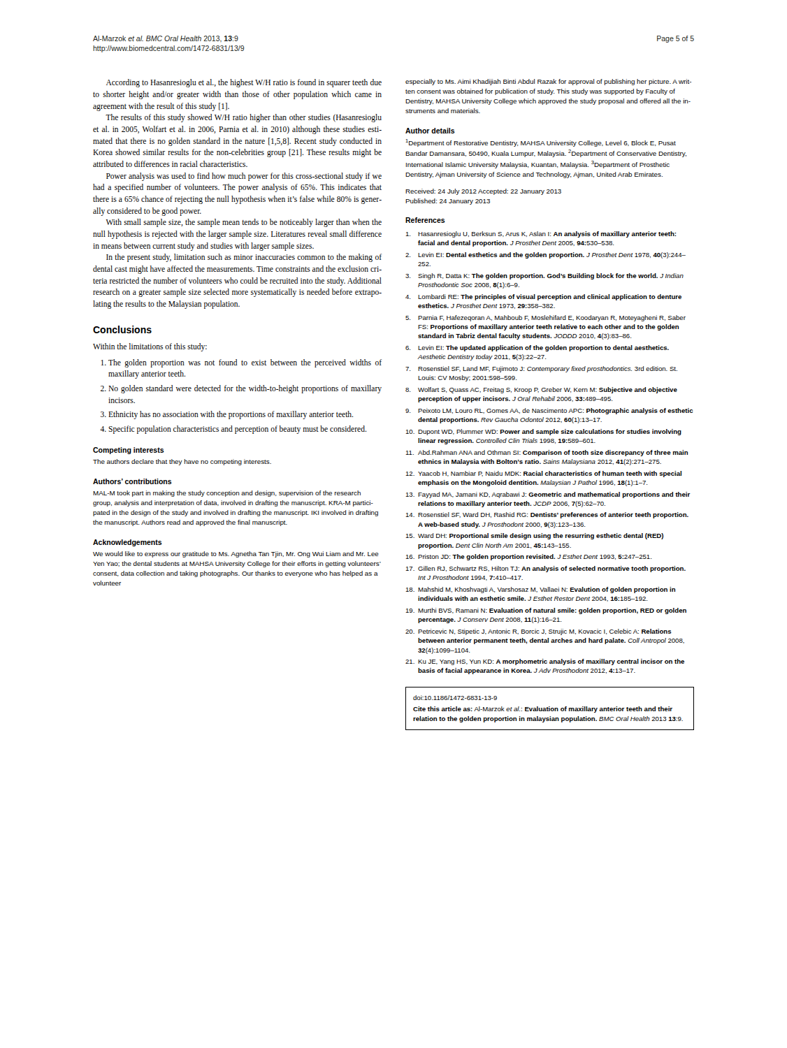Al-Marzok et al. BMC Oral Health 2013, 13:9
http://www.biomedcentral.com/1472-6831/13/9
Page 5 of 5
According to Hasanresioglu et al., the highest W/H ratio is found in squarer teeth due to shorter height and/or greater width than those of other population which came in agreement with the result of this study [1].
The results of this study showed W/H ratio higher than other studies (Hasanresioglu et al. in 2005, Wolfart et al. in 2006, Parnia et al. in 2010) although these studies estimated that there is no golden standard in the nature [1,5,8]. Recent study conducted in Korea showed similar results for the non-celebrities group [21]. These results might be attributed to differences in racial characteristics.
Power analysis was used to find how much power for this cross-sectional study if we had a specified number of volunteers. The power analysis of 65%. This indicates that there is a 65% chance of rejecting the null hypothesis when it’s false while 80% is generally considered to be good power.
With small sample size, the sample mean tends to be noticeably larger than when the null hypothesis is rejected with the larger sample size. Literatures reveal small difference in means between current study and studies with larger sample sizes.
In the present study, limitation such as minor inaccuracies common to the making of dental cast might have affected the measurements. Time constraints and the exclusion criteria restricted the number of volunteers who could be recruited into the study. Additional research on a greater sample size selected more systematically is needed before extrapolating the results to the Malaysian population.
Conclusions
Within the limitations of this study:
The golden proportion was not found to exist between the perceived widths of maxillary anterior teeth.
No golden standard were detected for the width-to-height proportions of maxillary incisors.
Ethnicity has no association with the proportions of maxillary anterior teeth.
Specific population characteristics and perception of beauty must be considered.
Competing interests
The authors declare that they have no competing interests.
Authors’ contributions
MAL-M took part in making the study conception and design, supervision of the research group, analysis and interpretation of data, involved in drafting the manuscript. KRA-M participated in the design of the study and involved in drafting the manuscript. IKI involved in drafting the manuscript. Authors read and approved the final manuscript.
Acknowledgements
We would like to express our gratitude to Ms. Agnetha Tan Tjin, Mr. Ong Wui Liam and Mr. Lee Yen Yao; the dental students at MAHSA University College for their efforts in getting volunteers’ consent, data collection and taking photographs. Our thanks to everyone who has helped as a volunteer
especially to Ms. Aimi Khadijiah Binti Abdul Razak for approval of publishing her picture. A written consent was obtained for publication of study. This study was supported by Faculty of Dentistry, MAHSA University College which approved the study proposal and offered all the instruments and materials.
Author details
1Department of Restorative Dentistry, MAHSA University College, Level 6, Block E, Pusat Bandar Damansara, 50490, Kuala Lumpur, Malaysia. 2Department of Conservative Dentistry, International Islamic University Malaysia, Kuantan, Malaysia. 3Department of Prosthetic Dentistry, Ajman University of Science and Technology, Ajman, United Arab Emirates.
Received: 24 July 2012 Accepted: 22 January 2013
Published: 24 January 2013
References
Hasanresioglu U, Berksun S, Arus K, Aslan I: An analysis of maxillary anterior teeth: facial and dental proportion. J Prosthet Dent 2005, 94: 530–538.
Levin EI: Dental esthetics and the golden proportion. J Prosthet Dent 1978, 40(3):244–252.
Singh R, Datta K: The golden proportion. God’s Building block for the world. J Indian Prosthodontic Soc 2008, 8(1):6–9.
Lombardi RE: The principles of visual perception and clinical application to denture esthetics. J Prosthet Dent 1973, 29: 358–382.
Parnia F, Hafezeqoran A, Mahboub F, Moslehifard E, Koodaryan R, Moteyagheni R, Saber FS: Proportions of maxillary anterior teeth relative to each other and to the golden standard in Tabriz dental faculty students. JODDD 2010, 4(3):83–86.
Levin EI: The updated application of the golden proportion to dental aesthetics. Aesthetic Dentistry today 2011, 5(3):22–27.
Rosenstiel SF, Land MF, Fujimoto J: Contemporary fixed prosthodontics. 3rd edition. St. Louis: CV Mosby; 2001:598–599.
Wolfart S, Quass AC, Freitag S, Kroop P, Greber W, Kern M: Subjective and objective perception of upper incisors. J Oral Rehabil 2006, 33: 489–495.
Peixoto LM, Louro RL, Gomes AA, de Nascimento APC: Photographic analysis of esthetic dental proportions. Rev Gaucha Odontol 2012, 60(1):13–17.
Dupont WD, Plummer WD: Power and sample size calculations for studies involving linear regression. Controlled Clin Trials 1998, 19: 589–601.
Abd.Rahman ANA and Othman SI: Comparison of tooth size discrepancy of three main ethnics in Malaysia with Bolton’s ratio. Sains Malaysiana 2012, 41(2):271–275.
Yaacob H, Nambiar P, Naidu MDK: Racial characteristics of human teeth with special emphasis on the Mongoloid dentition. Malaysian J Pathol 1996, 18(1):1–7.
Fayyad MA, Jamani KD, Aqrabawi J: Geometric and mathematical proportions and their relations to maxillary anterior teeth. JCDP 2006, 7(5):62–70.
Rosenstiel SF, Ward DH, Rashid RG: Dentists’ preferences of anterior teeth proportion. A web-based study. J Prosthodont 2000, 9(3):123–136.
Ward DH: Proportional smile design using the resurring esthetic dental (RED) proportion. Dent Clin North Am 2001, 45: 143–155.
Priston JD: The golden proportion revisited. J Esthet Dent 1993, 5: 247–251.
Gillen RJ, Schwartz RS, Hilton TJ: An analysis of selected normative tooth proportion. Int J Prosthodont 1994, 7: 410–417.
Mahshid M, Khoshvagti A, Varshosaz M, Vallaei N: Evalution of golden proportion in individuals with an esthetic smile. J Esthet Restor Dent 2004, 16: 185–192.
Murthi BVS, Ramani N: Evaluation of natural smile: golden proportion, RED or golden percentage. J Conserv Dent 2008, 11(1):16–21.
Petricevic N, Stipetic J, Antonic R, Borcic J, Strujic M, Kovacic I, Celebic A: Relations between anterior permanent teeth, dental arches and hard palate. Coll Antropol 2008, 32(4):1099–1104.
Ku JE, Yang HS, Yun KD: A morphometric analysis of maxillary central incisor on the basis of facial appearance in Korea. J Adv Prosthodont 2012, 4: 13–17.
doi:10.1186/1472-6831-13-9
Cite this article as: Al-Marzok et al.: Evaluation of maxillary anterior teeth and their relation to the golden proportion in malaysian population. BMC Oral Health 2013 13:9.